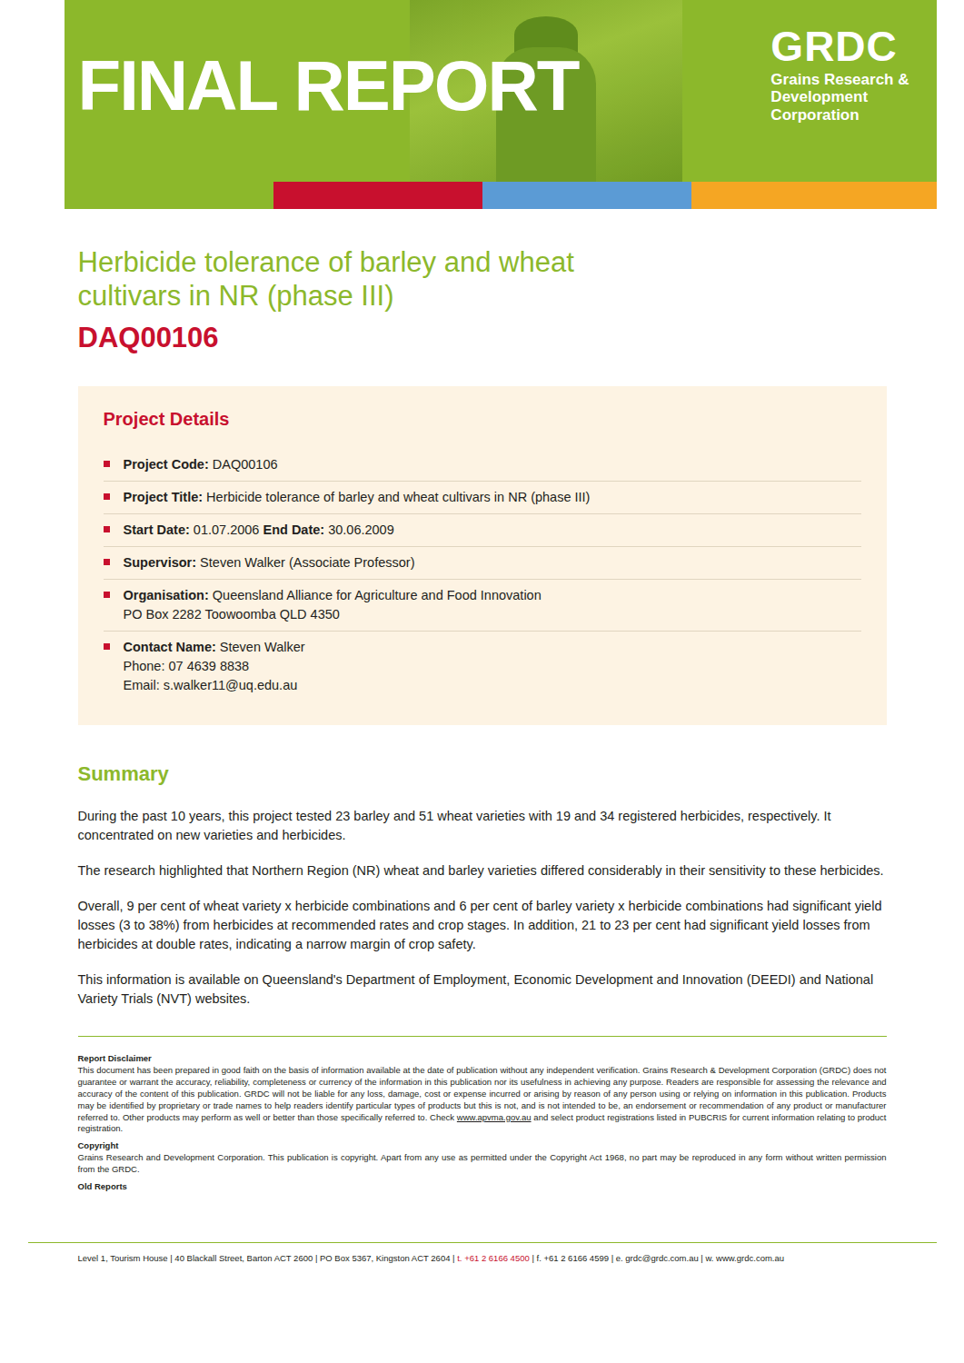FINAL REPORT
GRDC
Grains Research &
Development
Corporation
Herbicide tolerance of barley and wheat
cultivars in NR (phase III)
DAQ00106
Project Details
Project Code: DAQ00106
Project Title: Herbicide tolerance of barley and wheat cultivars in NR (phase III)
Start Date: 01.07.2006 End Date: 30.06.2009
Supervisor: Steven Walker (Associate Professor)
Organisation: Queensland Alliance for Agriculture and Food Innovation
PO Box 2282 Toowoomba QLD 4350
Contact Name: Steven Walker
Phone: 07 4639 8838
Email: s.walker11@uq.edu.au
Summary
During the past 10 years, this project tested 23 barley and 51 wheat varieties with 19 and 34 registered herbicides, respectively. It concentrated on new varieties and herbicides.
The research highlighted that Northern Region (NR) wheat and barley varieties differed considerably in their sensitivity to these herbicides.
Overall, 9 per cent of wheat variety x herbicide combinations and 6 per cent of barley variety x herbicide combinations had significant yield losses (3 to 38%) from herbicides at recommended rates and crop stages. In addition, 21 to 23 per cent had significant yield losses from herbicides at double rates, indicating a narrow margin of crop safety.
This information is available on Queensland's Department of Employment, Economic Development and Innovation (DEEDI) and National Variety Trials (NVT) websites.
Report Disclaimer
This document has been prepared in good faith on the basis of information available at the date of publication without any independent verification. Grains Research & Development Corporation (GRDC) does not guarantee or warrant the accuracy, reliability, completeness or currency of the information in this publication nor its usefulness in achieving any purpose. Readers are responsible for assessing the relevance and accuracy of the content of this publication. GRDC will not be liable for any loss, damage, cost or expense incurred or arising by reason of any person using or relying on information in this publication. Products may be identified by proprietary or trade names to help readers identify particular types of products but this is not, and is not intended to be, an endorsement or recommendation of any product or manufacturer referred to. Other products may perform as well or better than those specifically referred to. Check www.apvma.gov.au and select product registrations listed in PUBCRIS for current information relating to product registration.
Copyright
Grains Research and Development Corporation. This publication is copyright. Apart from any use as permitted under the Copyright Act 1968, no part may be reproduced in any form without written permission from the GRDC.
Old Reports
Level 1, Tourism House | 40 Blackall Street, Barton ACT 2600 | PO Box 5367, Kingston ACT 2604 | t. +61 2 6166 4500 | f. +61 2 6166 4599 | e. grdc@grdc.com.au | w. www.grdc.com.au